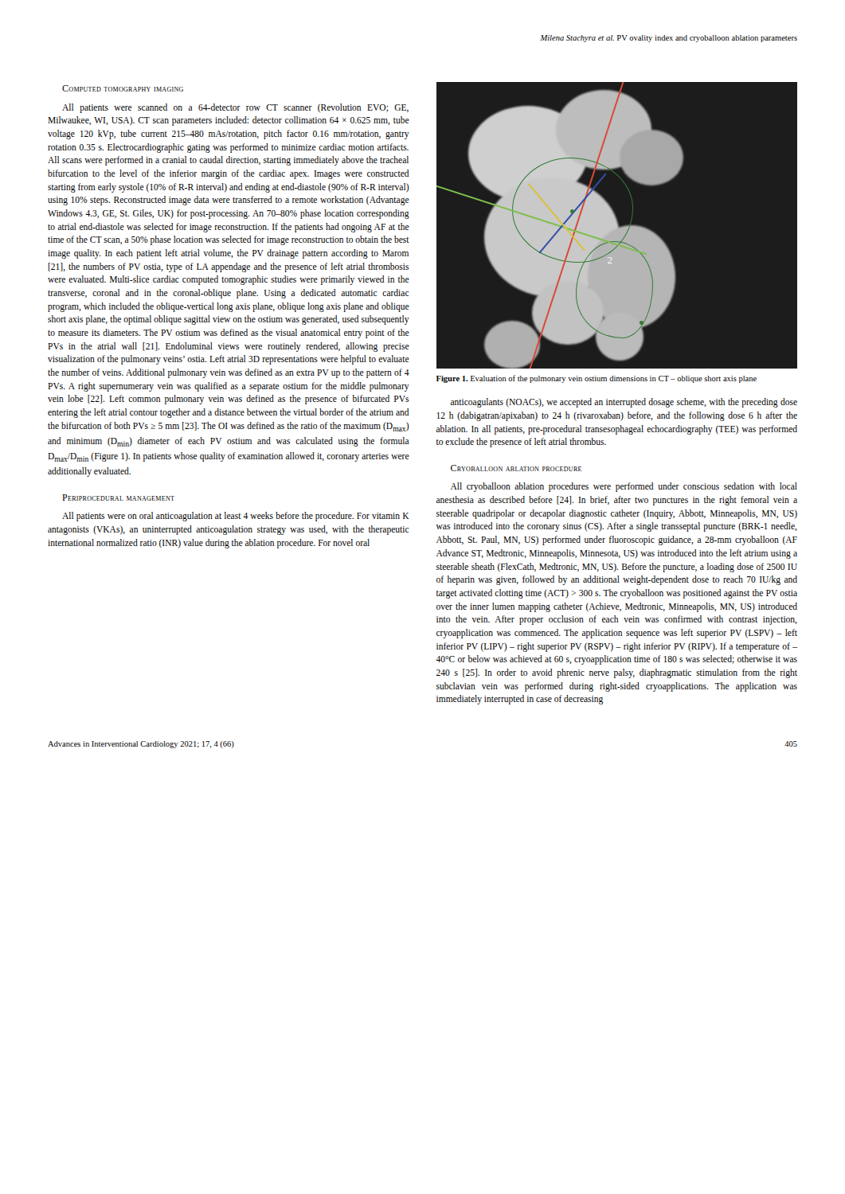Milena Stachyra et al. PV ovality index and cryoballoon ablation parameters
Computed tomography imaging
All patients were scanned on a 64-detector row CT scanner (Revolution EVO; GE, Milwaukee, WI, USA). CT scan parameters included: detector collimation 64 × 0.625 mm, tube voltage 120 kVp, tube current 215–480 mAs/rotation, pitch factor 0.16 mm/rotation, gantry rotation 0.35 s. Electrocardiographic gating was performed to minimize cardiac motion artifacts. All scans were performed in a cranial to caudal direction, starting immediately above the tracheal bifurcation to the level of the inferior margin of the cardiac apex. Images were constructed starting from early systole (10% of R-R interval) and ending at end-diastole (90% of R-R interval) using 10% steps. Reconstructed image data were transferred to a remote workstation (Advantage Windows 4.3, GE, St. Giles, UK) for post-processing. An 70–80% phase location corresponding to atrial end-diastole was selected for image reconstruction. If the patients had ongoing AF at the time of the CT scan, a 50% phase location was selected for image reconstruction to obtain the best image quality. In each patient left atrial volume, the PV drainage pattern according to Marom [21], the numbers of PV ostia, type of LA appendage and the presence of left atrial thrombosis were evaluated. Multi-slice cardiac computed tomographic studies were primarily viewed in the transverse, coronal and in the coronal-oblique plane. Using a dedicated automatic cardiac program, which included the oblique-vertical long axis plane, oblique long axis plane and oblique short axis plane, the optimal oblique sagittal view on the ostium was generated, used subsequently to measure its diameters. The PV ostium was defined as the visual anatomical entry point of the PVs in the atrial wall [21]. Endoluminal views were routinely rendered, allowing precise visualization of the pulmonary veins’ ostia. Left atrial 3D representations were helpful to evaluate the number of veins. Additional pulmonary vein was defined as an extra PV up to the pattern of 4 PVs. A right supernumerary vein was qualified as a separate ostium for the middle pulmonary vein lobe [22]. Left common pulmonary vein was defined as the presence of bifurcated PVs entering the left atrial contour together and a distance between the virtual border of the atrium and the bifurcation of both PVs ≥ 5 mm [23]. The OI was defined as the ratio of the maximum (Dmax) and minimum (Dmin) diameter of each PV ostium and was calculated using the formula Dmax/Dmin (Figure 1). In patients whose quality of examination allowed it, coronary arteries were additionally evaluated.
Periprocedural management
All patients were on oral anticoagulation at least 4 weeks before the procedure. For vitamin K antagonists (VKAs), an uninterrupted anticoagulation strategy was used, with the therapeutic international normalized ratio (INR) value during the ablation procedure. For novel oral
2
Figure 1. Evaluation of the pulmonary vein ostium dimensions in CT – oblique short axis plane
anticoagulants (NOACs), we accepted an interrupted dosage scheme, with the preceding dose 12 h (dabigatran/apixaban) to 24 h (rivaroxaban) before, and the following dose 6 h after the ablation. In all patients, pre-procedural transesophageal echocardiography (TEE) was performed to exclude the presence of left atrial thrombus.
Cryoballoon ablation procedure
All cryoballoon ablation procedures were performed under conscious sedation with local anesthesia as described before [24]. In brief, after two punctures in the right femoral vein a steerable quadripolar or decapolar diagnostic catheter (Inquiry, Abbott, Minneapolis, MN, US) was introduced into the coronary sinus (CS). After a single transseptal puncture (BRK-1 needle, Abbott, St. Paul, MN, US) performed under fluoroscopic guidance, a 28-mm cryoballoon (AF Advance ST, Medtronic, Minneapolis, Minnesota, US) was introduced into the left atrium using a steerable sheath (FlexCath, Medtronic, MN, US). Before the puncture, a loading dose of 2500 IU of heparin was given, followed by an additional weight-dependent dose to reach 70 IU/kg and target activated clotting time (ACT) > 300 s. The cryoballoon was positioned against the PV ostia over the inner lumen mapping catheter (Achieve, Medtronic, Minneapolis, MN, US) introduced into the vein. After proper occlusion of each vein was confirmed with contrast injection, cryoapplication was commenced. The application sequence was left superior PV (LSPV) – left inferior PV (LIPV) – right superior PV (RSPV) – right inferior PV (RIPV). If a temperature of – 40°C or below was achieved at 60 s, cryoapplication time of 180 s was selected; otherwise it was 240 s [25]. In order to avoid phrenic nerve palsy, diaphragmatic stimulation from the right subclavian vein was performed during right-sided cryoapplications. The application was immediately interrupted in case of decreasing
Advances in Interventional Cardiology 2021; 17, 4 (66)
405